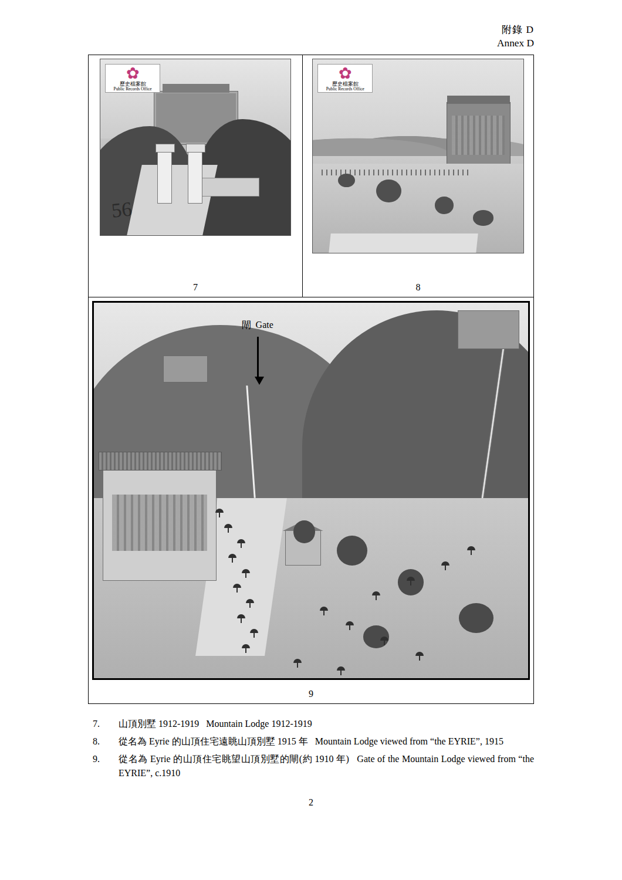附錄 D
Annex D
| ✿ 歷史檔案館 Public Records Office 56 7 | ✿ 歷史檔案館 Public Records Office 8 |
| 閘 Gate 9 |
山頂別墅 1912-1919 Mountain Lodge 1912-1919
從名為 Eyrie 的山頂住宅遠眺山頂別墅 1915 年 Mountain Lodge viewed from “the EYRIE”, 1915
從名為 Eyrie 的山頂住宅眺望山頂別墅的閘(約 1910 年) Gate of the Mountain Lodge viewed from “the EYRIE”, c.1910
2